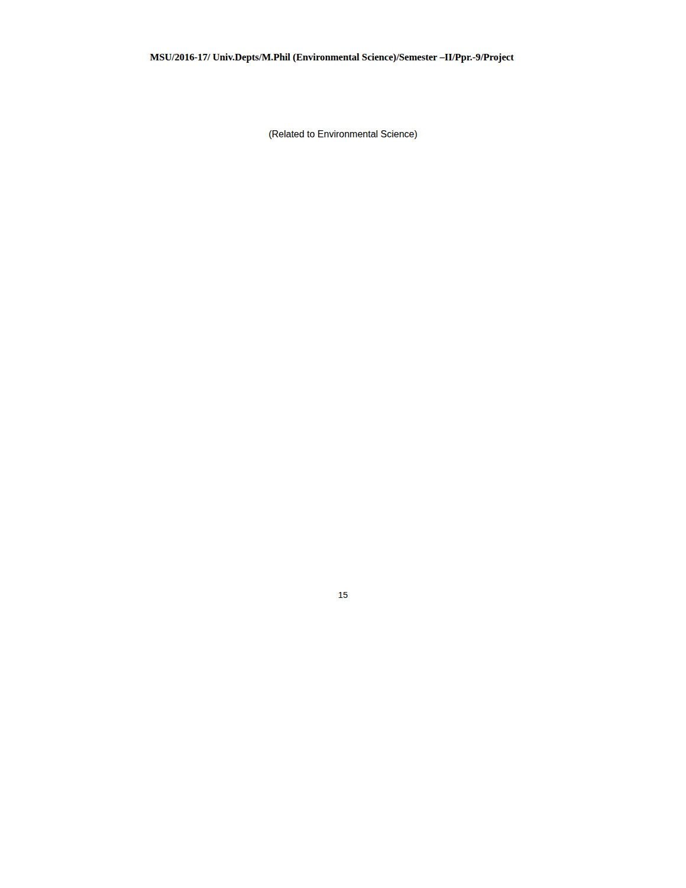MSU/2016-17/ Univ.Depts/M.Phil (Environmental Science)/Semester –II/Ppr.-9/Project
(Related to Environmental Science)
15